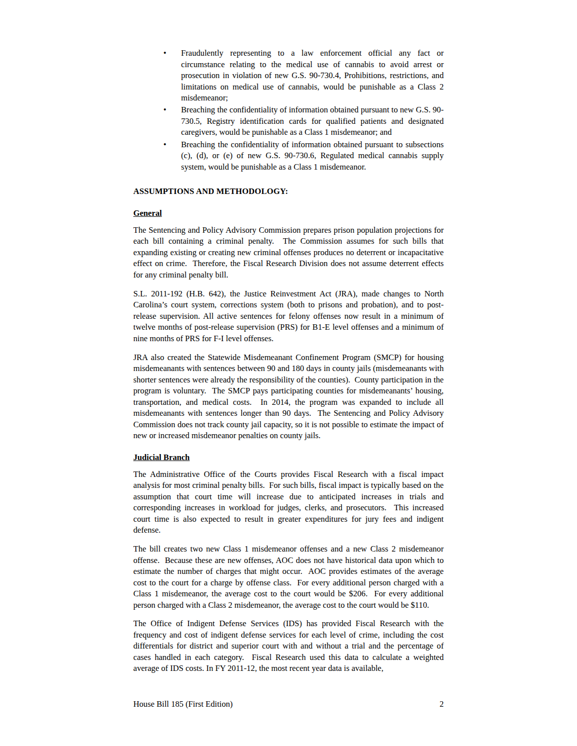Fraudulently representing to a law enforcement official any fact or circumstance relating to the medical use of cannabis to avoid arrest or prosecution in violation of new G.S. 90-730.4, Prohibitions, restrictions, and limitations on medical use of cannabis, would be punishable as a Class 2 misdemeanor;
Breaching the confidentiality of information obtained pursuant to new G.S. 90-730.5, Registry identification cards for qualified patients and designated caregivers, would be punishable as a Class 1 misdemeanor; and
Breaching the confidentiality of information obtained pursuant to subsections (c), (d), or (e) of new G.S. 90-730.6, Regulated medical cannabis supply system, would be punishable as a Class 1 misdemeanor.
ASSUMPTIONS AND METHODOLOGY:
General
The Sentencing and Policy Advisory Commission prepares prison population projections for each bill containing a criminal penalty. The Commission assumes for such bills that expanding existing or creating new criminal offenses produces no deterrent or incapacitative effect on crime. Therefore, the Fiscal Research Division does not assume deterrent effects for any criminal penalty bill.
S.L. 2011-192 (H.B. 642), the Justice Reinvestment Act (JRA), made changes to North Carolina’s court system, corrections system (both to prisons and probation), and to post-release supervision. All active sentences for felony offenses now result in a minimum of twelve months of post-release supervision (PRS) for B1-E level offenses and a minimum of nine months of PRS for F-I level offenses.
JRA also created the Statewide Misdemeanant Confinement Program (SMCP) for housing misdemeanants with sentences between 90 and 180 days in county jails (misdemeanants with shorter sentences were already the responsibility of the counties). County participation in the program is voluntary. The SMCP pays participating counties for misdemeanants’ housing, transportation, and medical costs. In 2014, the program was expanded to include all misdemeanants with sentences longer than 90 days. The Sentencing and Policy Advisory Commission does not track county jail capacity, so it is not possible to estimate the impact of new or increased misdemeanor penalties on county jails.
Judicial Branch
The Administrative Office of the Courts provides Fiscal Research with a fiscal impact analysis for most criminal penalty bills. For such bills, fiscal impact is typically based on the assumption that court time will increase due to anticipated increases in trials and corresponding increases in workload for judges, clerks, and prosecutors. This increased court time is also expected to result in greater expenditures for jury fees and indigent defense.
The bill creates two new Class 1 misdemeanor offenses and a new Class 2 misdemeanor offense. Because these are new offenses, AOC does not have historical data upon which to estimate the number of charges that might occur. AOC provides estimates of the average cost to the court for a charge by offense class. For every additional person charged with a Class 1 misdemeanor, the average cost to the court would be $206. For every additional person charged with a Class 2 misdemeanor, the average cost to the court would be $110.
The Office of Indigent Defense Services (IDS) has provided Fiscal Research with the frequency and cost of indigent defense services for each level of crime, including the cost differentials for district and superior court with and without a trial and the percentage of cases handled in each category. Fiscal Research used this data to calculate a weighted average of IDS costs. In FY 2011-12, the most recent year data is available,
House Bill 185 (First Edition) 2